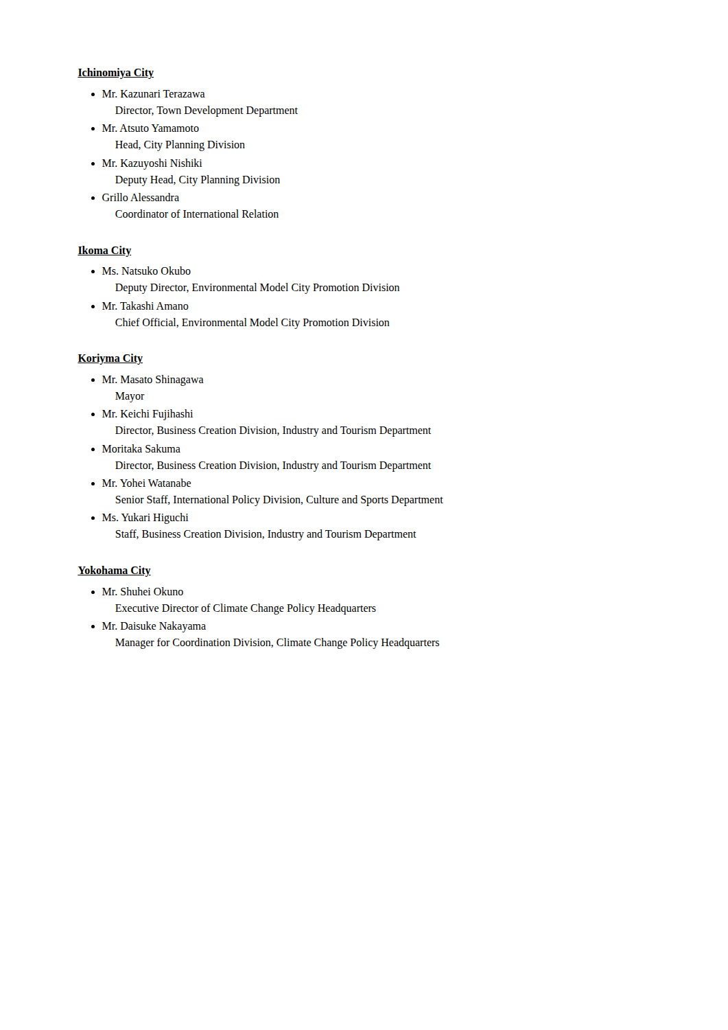Ichinomiya City
Mr. Kazunari Terazawa Director, Town Development Department
Mr. Atsuto Yamamoto Head, City Planning Division
Mr. Kazuyoshi Nishiki Deputy Head, City Planning Division
Grillo Alessandra Coordinator of International Relation
Ikoma City
Ms. Natsuko Okubo Deputy Director, Environmental Model City Promotion Division
Mr. Takashi Amano Chief Official, Environmental Model City Promotion Division
Koriyma City
Mr. Masato Shinagawa Mayor
Mr. Keichi Fujihashi Director, Business Creation Division, Industry and Tourism Department
Moritaka Sakuma Director, Business Creation Division, Industry and Tourism Department
Mr. Yohei Watanabe Senior Staff, International Policy Division, Culture and Sports Department
Ms. Yukari Higuchi Staff, Business Creation Division, Industry and Tourism Department
Yokohama City
Mr. Shuhei Okuno Executive Director of Climate Change Policy Headquarters
Mr. Daisuke Nakayama Manager for Coordination Division, Climate Change Policy Headquarters